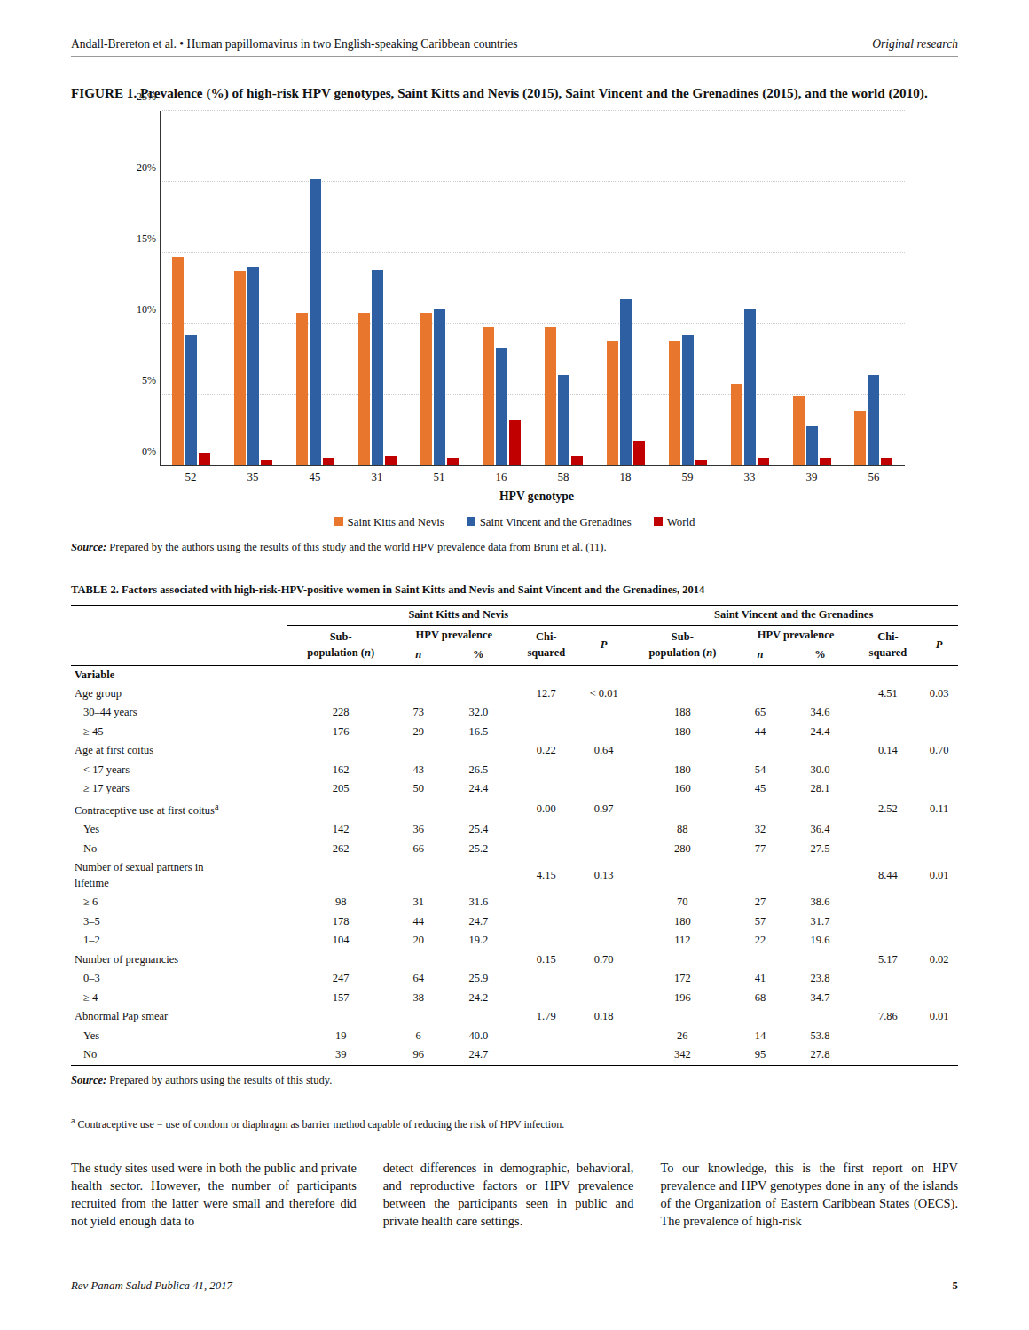Andall-Brereton et al. • Human papillomavirus in two English-speaking Caribbean countries
Original research
FIGURE 1. Prevalence (%) of high-risk HPV genotypes, Saint Kitts and Nevis (2015), Saint Vincent and the Grenadines (2015), and the world (2010).
25%
20%
15%
10%
5%
0%
523545315116 581859333956
HPV genotype
Saint Kitts and Nevis
Saint Vincent and the Grenadines
World
Source: Prepared by the authors using the results of this study and the world HPV prevalence data from Bruni et al. (11).
TABLE 2. Factors associated with high-risk-HPV-positive women in Saint Kitts and Nevis and Saint Vincent and the Grenadines, 2014
| | Saint Kitts and Nevis | Saint Vincent and the Grenadines |
| --- | --- | --- |
| Sub- population ( n ) | HPV prevalence | Chi- squared | P | Sub- population ( n ) | HPV prevalence | Chi- squared | P |
| n | % | n | % |
| Variable | | |
| Age group | | | | 12.7 | < 0.01 | | | | 4.51 | 0.03 |
| 30–44 years | 228 | 73 | 32.0 | | | 188 | 65 | 34.6 | | |
| ≥ 45 | 176 | 29 | 16.5 | | | 180 | 44 | 24.4 | | |
| Age at first coitus | | | | 0.22 | 0.64 | | | | 0.14 | 0.70 |
| < 17 years | 162 | 43 | 26.5 | | | 180 | 54 | 30.0 | | |
| ≥ 17 years | 205 | 50 | 24.4 | | | 160 | 45 | 28.1 | | |
| Contraceptive use at first coitus a | | | | 0.00 | 0.97 | | | | 2.52 | 0.11 |
| Yes | 142 | 36 | 25.4 | | | 88 | 32 | 36.4 | | |
| No | 262 | 66 | 25.2 | | | 280 | 77 | 27.5 | | |
| Number of sexual partners in lifetime | | | | 4.15 | 0.13 | | | | 8.44 | 0.01 |
| ≥ 6 | 98 | 31 | 31.6 | | | 70 | 27 | 38.6 | | |
| 3–5 | 178 | 44 | 24.7 | | | 180 | 57 | 31.7 | | |
| 1–2 | 104 | 20 | 19.2 | | | 112 | 22 | 19.6 | | |
| Number of pregnancies | | | | 0.15 | 0.70 | | | | 5.17 | 0.02 |
| 0–3 | 247 | 64 | 25.9 | | | 172 | 41 | 23.8 | | |
| ≥ 4 | 157 | 38 | 24.2 | | | 196 | 68 | 34.7 | | |
| Abnormal Pap smear | | | | 1.79 | 0.18 | | | | 7.86 | 0.01 |
| Yes | 19 | 6 | 40.0 | | | 26 | 14 | 53.8 | | |
| No | 39 | 96 | 24.7 | | | 342 | 95 | 27.8 | | |
Source: Prepared by authors using the results of this study.
a Contraceptive use = use of condom or diaphragm as barrier method capable of reducing the risk of HPV infection.
The study sites used were in both the public and private health sector. However, the number of participants recruited from the latter were small and therefore did not yield enough data to
detect differences in demographic, behavioral, and reproductive factors or HPV prevalence between the participants seen in public and private health care settings.
To our knowledge, this is the first report on HPV prevalence and HPV genotypes done in any of the islands of the Organization of Eastern Caribbean States (OECS). The prevalence of high-risk
Rev Panam Salud Publica 41, 2017
5